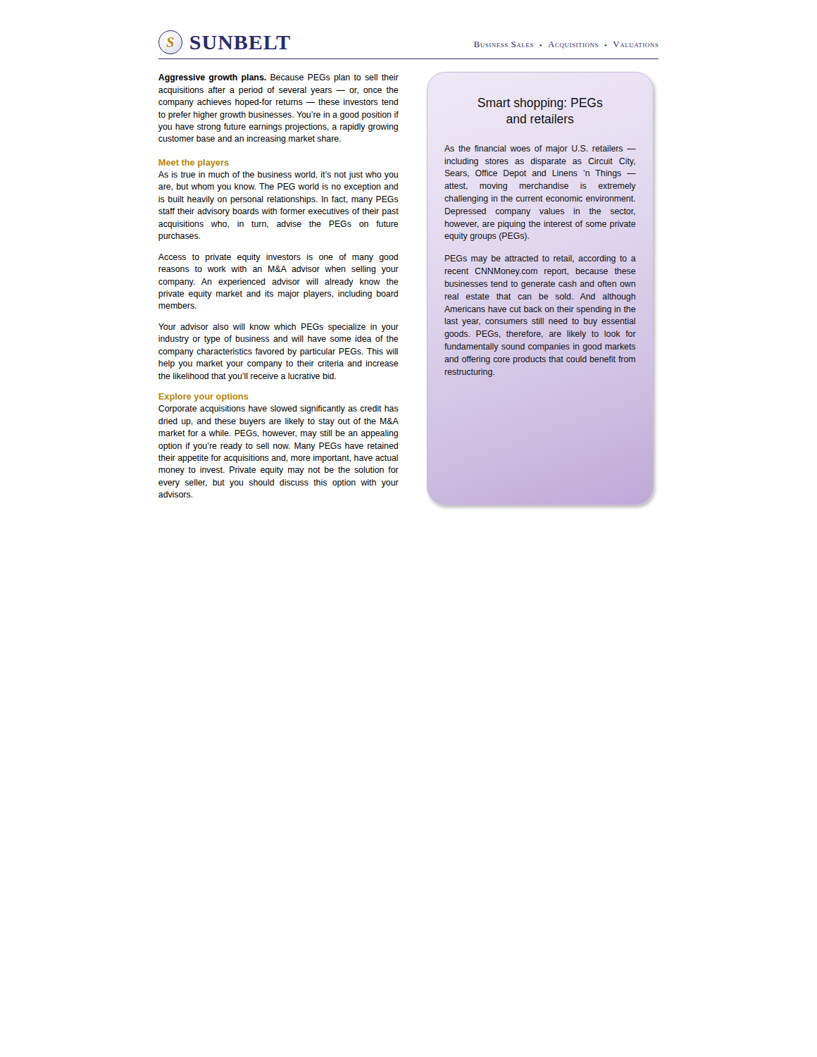S
SUNBELT
Business Sales•Acquisitions•Valuations
Aggressive growth plans. Because PEGs plan to sell their acquisitions after a period of several years — or, once the company achieves hoped-for returns — these investors tend to prefer higher growth businesses. You’re in a good position if you have strong future earnings projections, a rapidly growing customer base and an increasing market share.
Meet the players
As is true in much of the business world, it’s not just who you are, but whom you know. The PEG world is no exception and is built heavily on personal relationships. In fact, many PEGs staff their advisory boards with former executives of their past acquisitions who, in turn, advise the PEGs on future purchases.
Access to private equity investors is one of many good reasons to work with an M&A advisor when selling your company. An experienced advisor will already know the private equity market and its major players, including board members.
Your advisor also will know which PEGs specialize in your industry or type of business and will have some idea of the company characteristics favored by particular PEGs. This will help you market your company to their criteria and increase the likelihood that you’ll receive a lucrative bid.
Explore your options
Corporate acquisitions have slowed significantly as credit has dried up, and these buyers are likely to stay out of the M&A market for a while. PEGs, however, may still be an appealing option if you’re ready to sell now. Many PEGs have retained their appetite for acquisitions and, more important, have actual money to invest. Private equity may not be the solution for every seller, but you should discuss this option with your advisors.
Smart shopping: PEGs
and retailers
As the financial woes of major U.S. retailers — including stores as disparate as Circuit City, Sears, Office Depot and Linens ’n Things — attest, moving merchandise is extremely challenging in the current economic environment. Depressed company values in the sector, however, are piquing the interest of some private equity groups (PEGs).
PEGs may be attracted to retail, according to a recent CNNMoney.com report, because these businesses tend to generate cash and often own real estate that can be sold. And although Americans have cut back on their spending in the last year, consumers still need to buy essential goods. PEGs, therefore, are likely to look for fundamentally sound companies in good markets and offering core products that could benefit from restructuring.